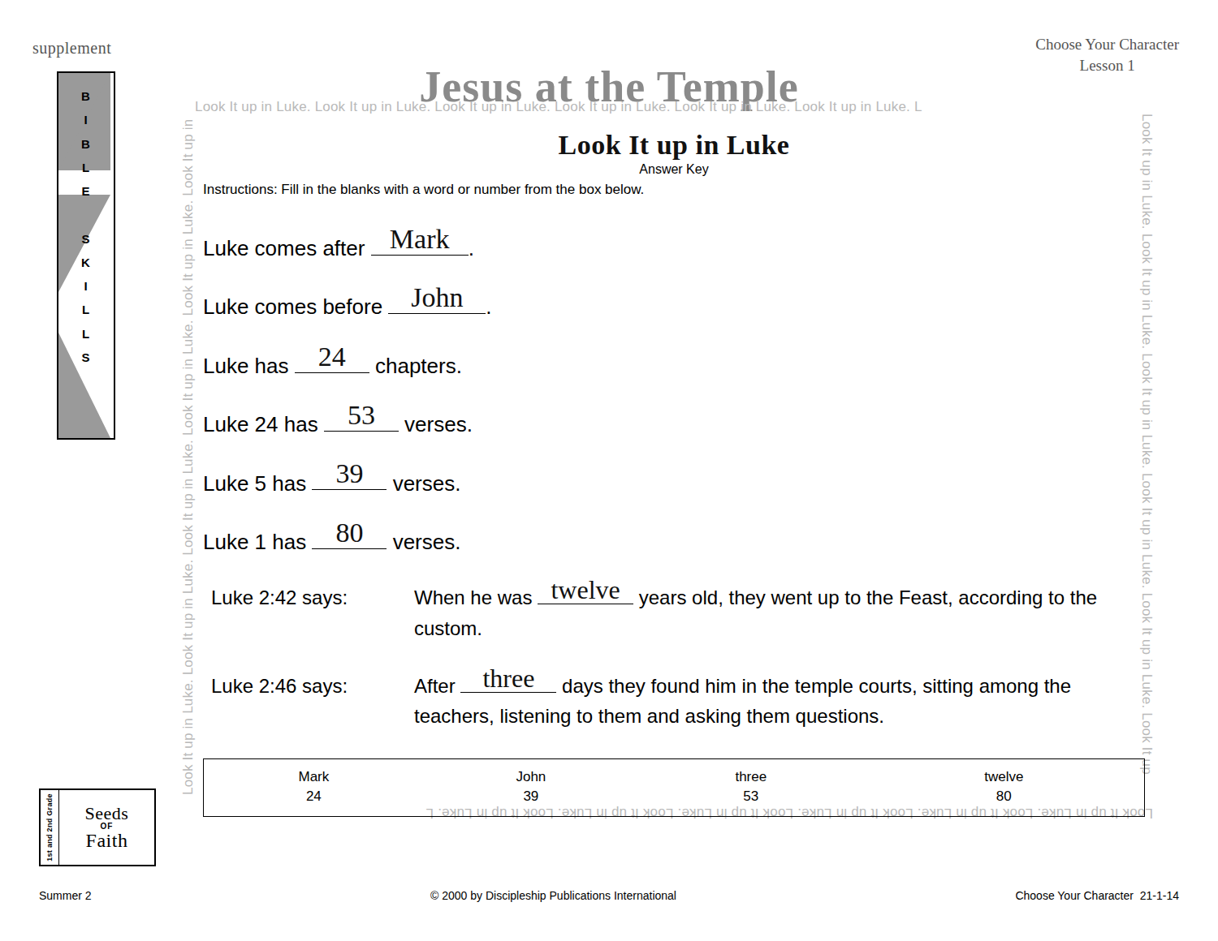supplement
Jesus at the Temple
Choose Your Character
Lesson 1
B
I
B
L
E
S
K
I
L
L
S
Look It up in Luke. Look It up in Luke. Look It up in Luke. Look It up in Luke. Look It up in Luke. Look It up in Luke. L
Look It up in Luke. Look It up in Luke. Look It up in Luke. Look It up in Luke. Look It up in Luke. Look It up in Luke. L
Look It up in Luke. Look It up in Luke. Look It up in Luke. Look It up in Luke. Look It up in Luke. Look It up in Luke.
Look It up in Luke. Look It up in Luke. Look It up in Luke. Look It up in Luke. Look It up in Luke. Look It up
Look It up in Luke
Answer Key
Instructions: Fill in the blanks with a word or number from the box below.
Luke comes after Mark.
Luke comes before John.
Luke has 24 chapters.
Luke 24 has 53 verses.
Luke 5 has 39 verses.
Luke 1 has 80 verses.
Luke 2:42 says:
When he was twelve years old, they went up to the Feast, according to the custom.
Luke 2:46 says:
After three days they found him in the temple courts, sitting among the teachers, listening to them and asking them questions.
| Mark | John | three | twelve |
| 24 | 39 | 53 | 80 |
1st and 2nd Grade
Seeds
OF
Faith
Summer 2
© 2000 by Discipleship Publications International
Choose Your Character 21-1-14